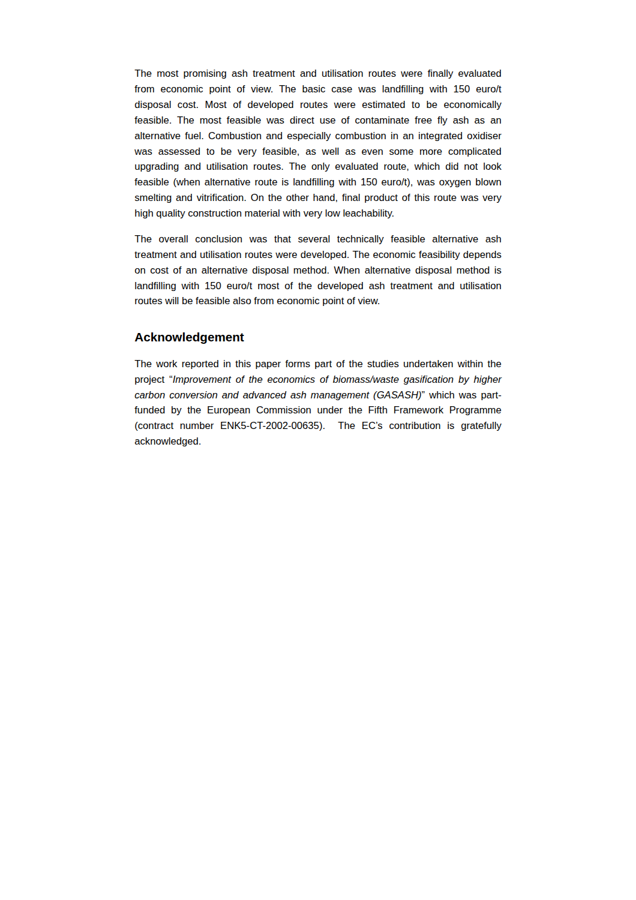The most promising ash treatment and utilisation routes were finally evaluated from economic point of view. The basic case was landfilling with 150 euro/t disposal cost. Most of developed routes were estimated to be economically feasible. The most feasible was direct use of contaminate free fly ash as an alternative fuel. Combustion and especially combustion in an integrated oxidiser was assessed to be very feasible, as well as even some more complicated upgrading and utilisation routes. The only evaluated route, which did not look feasible (when alternative route is landfilling with 150 euro/t), was oxygen blown smelting and vitrification. On the other hand, final product of this route was very high quality construction material with very low leachability.
The overall conclusion was that several technically feasible alternative ash treatment and utilisation routes were developed. The economic feasibility depends on cost of an alternative disposal method. When alternative disposal method is landfilling with 150 euro/t most of the developed ash treatment and utilisation routes will be feasible also from economic point of view.
Acknowledgement
The work reported in this paper forms part of the studies undertaken within the project “Improvement of the economics of biomass/waste gasification by higher carbon conversion and advanced ash management (GASASH)” which was part-funded by the European Commission under the Fifth Framework Programme (contract number ENK5-CT-2002-00635). The EC’s contribution is gratefully acknowledged.